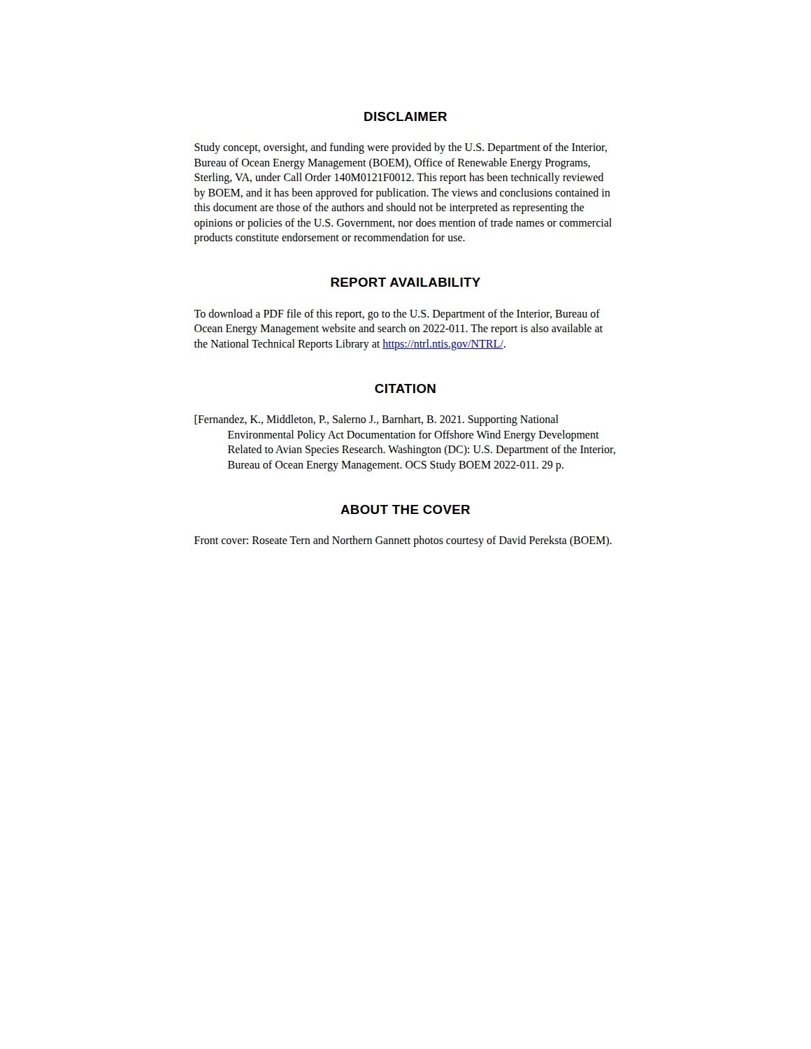DISCLAIMER
Study concept, oversight, and funding were provided by the U.S. Department of the Interior, Bureau of Ocean Energy Management (BOEM), Office of Renewable Energy Programs, Sterling, VA, under Call Order 140M0121F0012. This report has been technically reviewed by BOEM, and it has been approved for publication. The views and conclusions contained in this document are those of the authors and should not be interpreted as representing the opinions or policies of the U.S. Government, nor does mention of trade names or commercial products constitute endorsement or recommendation for use.
REPORT AVAILABILITY
To download a PDF file of this report, go to the U.S. Department of the Interior, Bureau of Ocean Energy Management website and search on 2022-011. The report is also available at the National Technical Reports Library at https://ntrl.ntis.gov/NTRL/.
CITATION
[Fernandez, K., Middleton, P., Salerno J., Barnhart, B. 2021. Supporting National Environmental Policy Act Documentation for Offshore Wind Energy Development Related to Avian Species Research. Washington (DC): U.S. Department of the Interior, Bureau of Ocean Energy Management. OCS Study BOEM 2022-011. 29 p.
ABOUT THE COVER
Front cover: Roseate Tern and Northern Gannett photos courtesy of David Pereksta (BOEM).